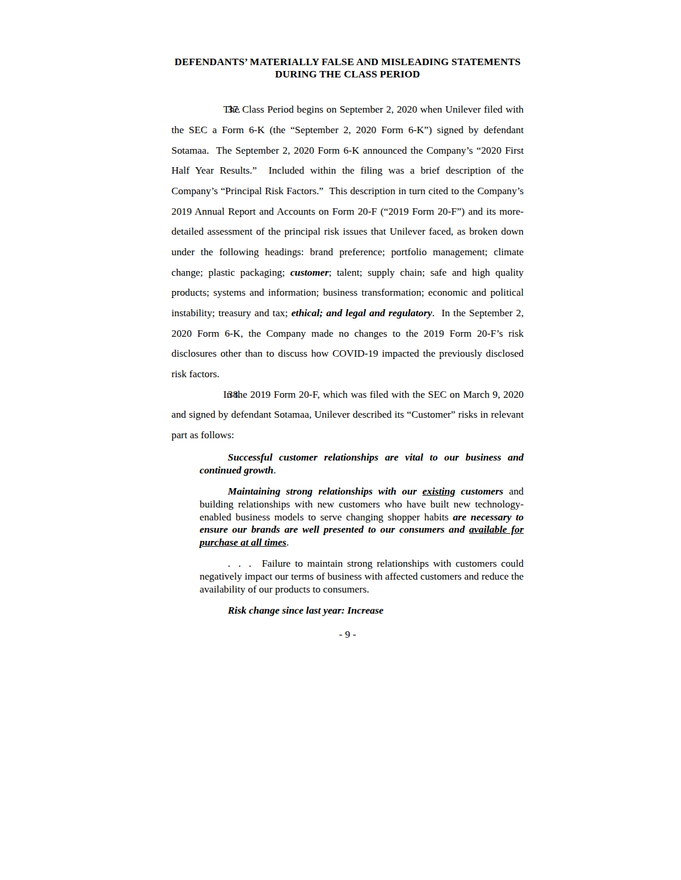DEFENDANTS’ MATERIALLY FALSE AND MISLEADING STATEMENTS
DURING THE CLASS PERIOD
37. The Class Period begins on September 2, 2020 when Unilever filed with the SEC a Form 6-K (the “September 2, 2020 Form 6-K”) signed by defendant Sotamaa. The September 2, 2020 Form 6-K announced the Company’s “2020 First Half Year Results.” Included within the filing was a brief description of the Company’s “Principal Risk Factors.” This description in turn cited to the Company’s 2019 Annual Report and Accounts on Form 20-F (“2019 Form 20-F”) and its more-detailed assessment of the principal risk issues that Unilever faced, as broken down under the following headings: brand preference; portfolio management; climate change; plastic packaging; customer; talent; supply chain; safe and high quality products; systems and information; business transformation; economic and political instability; treasury and tax; ethical; and legal and regulatory. In the September 2, 2020 Form 6-K, the Company made no changes to the 2019 Form 20-F’s risk disclosures other than to discuss how COVID-19 impacted the previously disclosed risk factors.
38. In the 2019 Form 20-F, which was filed with the SEC on March 9, 2020 and signed by defendant Sotamaa, Unilever described its “Customer” risks in relevant part as follows:
Successful customer relationships are vital to our business and continued growth.
Maintaining strong relationships with our existing customers and building relationships with new customers who have built new technology-enabled business models to serve changing shopper habits are necessary to ensure our brands are well presented to our consumers and available for purchase at all times.
. . . Failure to maintain strong relationships with customers could negatively impact our terms of business with affected customers and reduce the availability of our products to consumers.
Risk change since last year: Increase
- 9 -